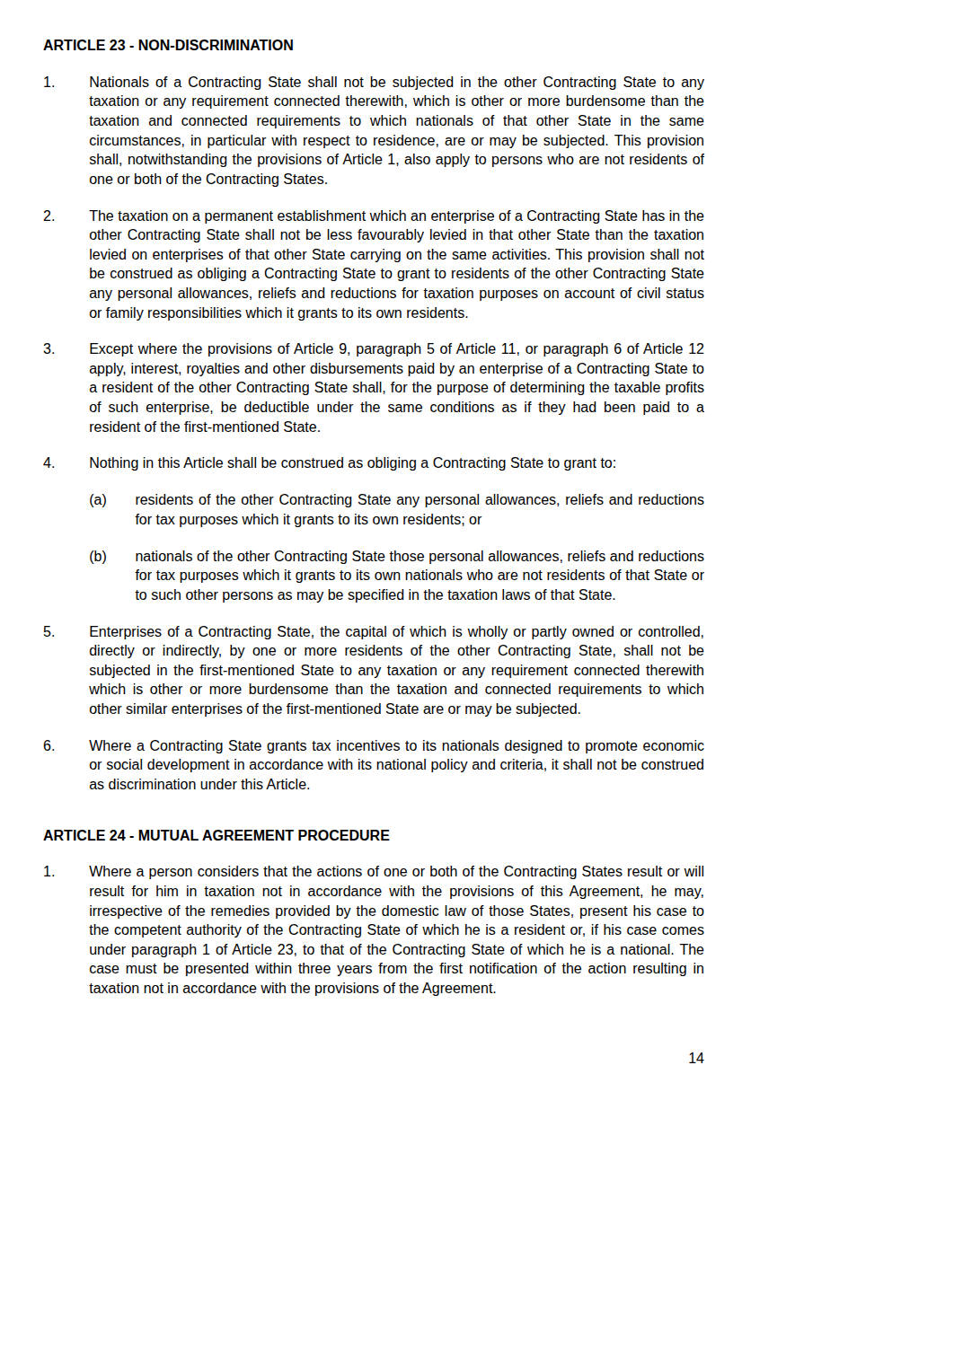ARTICLE 23 - NON-DISCRIMINATION
1.
Nationals of a Contracting State shall not be subjected in the other Contracting State to any taxation or any requirement connected therewith, which is other or more burdensome than the taxation and connected requirements to which nationals of that other State in the same circumstances, in particular with respect to residence, are or may be subjected. This provision shall, notwithstanding the provisions of Article 1, also apply to persons who are not residents of one or both of the Contracting States.
2.
The taxation on a permanent establishment which an enterprise of a Contracting State has in the other Contracting State shall not be less favourably levied in that other State than the taxation levied on enterprises of that other State carrying on the same activities. This provision shall not be construed as obliging a Contracting State to grant to residents of the other Contracting State any personal allowances, reliefs and reductions for taxation purposes on account of civil status or family responsibilities which it grants to its own residents.
3.
Except where the provisions of Article 9, paragraph 5 of Article 11, or paragraph 6 of Article 12 apply, interest, royalties and other disbursements paid by an enterprise of a Contracting State to a resident of the other Contracting State shall, for the purpose of determining the taxable profits of such enterprise, be deductible under the same conditions as if they had been paid to a resident of the first-mentioned State.
4.
Nothing in this Article shall be construed as obliging a Contracting State to grant to:
(a)
residents of the other Contracting State any personal allowances, reliefs and reductions for tax purposes which it grants to its own residents; or
(b)
nationals of the other Contracting State those personal allowances, reliefs and reductions for tax purposes which it grants to its own nationals who are not residents of that State or to such other persons as may be specified in the taxation laws of that State.
5.
Enterprises of a Contracting State, the capital of which is wholly or partly owned or controlled, directly or indirectly, by one or more residents of the other Contracting State, shall not be subjected in the first-mentioned State to any taxation or any requirement connected therewith which is other or more burdensome than the taxation and connected requirements to which other similar enterprises of the first-mentioned State are or may be subjected.
6.
Where a Contracting State grants tax incentives to its nationals designed to promote economic or social development in accordance with its national policy and criteria, it shall not be construed as discrimination under this Article.
ARTICLE 24 - MUTUAL AGREEMENT PROCEDURE
1.
Where a person considers that the actions of one or both of the Contracting States result or will result for him in taxation not in accordance with the provisions of this Agreement, he may, irrespective of the remedies provided by the domestic law of those States, present his case to the competent authority of the Contracting State of which he is a resident or, if his case comes under paragraph 1 of Article 23, to that of the Contracting State of which he is a national. The case must be presented within three years from the first notification of the action resulting in taxation not in accordance with the provisions of the Agreement.
14